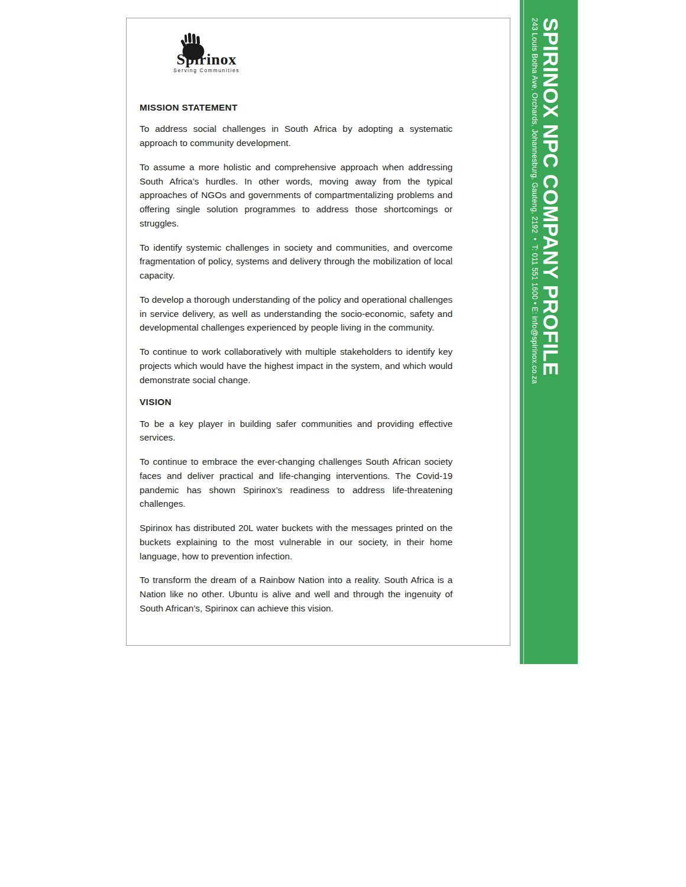SPIRINOX NPC COMPANY PROFILE
243 Louis Botha Ave, Orchards, Johannesburg, Gauteng, 2192 • T: 011 551 1600 • E: info@spirinox.co.za
Spirinox Serving Communities
MISSION STATEMENT
To address social challenges in South Africa by adopting a systematic approach to community development.
To assume a more holistic and comprehensive approach when addressing South Africa’s hurdles. In other words, moving away from the typical approaches of NGOs and governments of compartmentalizing problems and offering single solution programmes to address those shortcomings or struggles.
To identify systemic challenges in society and communities, and overcome fragmentation of policy, systems and delivery through the mobilization of local capacity.
To develop a thorough understanding of the policy and operational challenges in service delivery, as well as understanding the socio-economic, safety and developmental challenges experienced by people living in the community.
To continue to work collaboratively with multiple stakeholders to identify key projects which would have the highest impact in the system, and which would demonstrate social change.
VISION
To be a key player in building safer communities and providing effective services.
To continue to embrace the ever-changing challenges South African society faces and deliver practical and life-changing interventions. The Covid-19 pandemic has shown Spirinox’s readiness to address life-threatening challenges.
Spirinox has distributed 20L water buckets with the messages printed on the buckets explaining to the most vulnerable in our society, in their home language, how to prevention infection.
To transform the dream of a Rainbow Nation into a reality. South Africa is a Nation like no other. Ubuntu is alive and well and through the ingenuity of South African’s, Spirinox can achieve this vision.